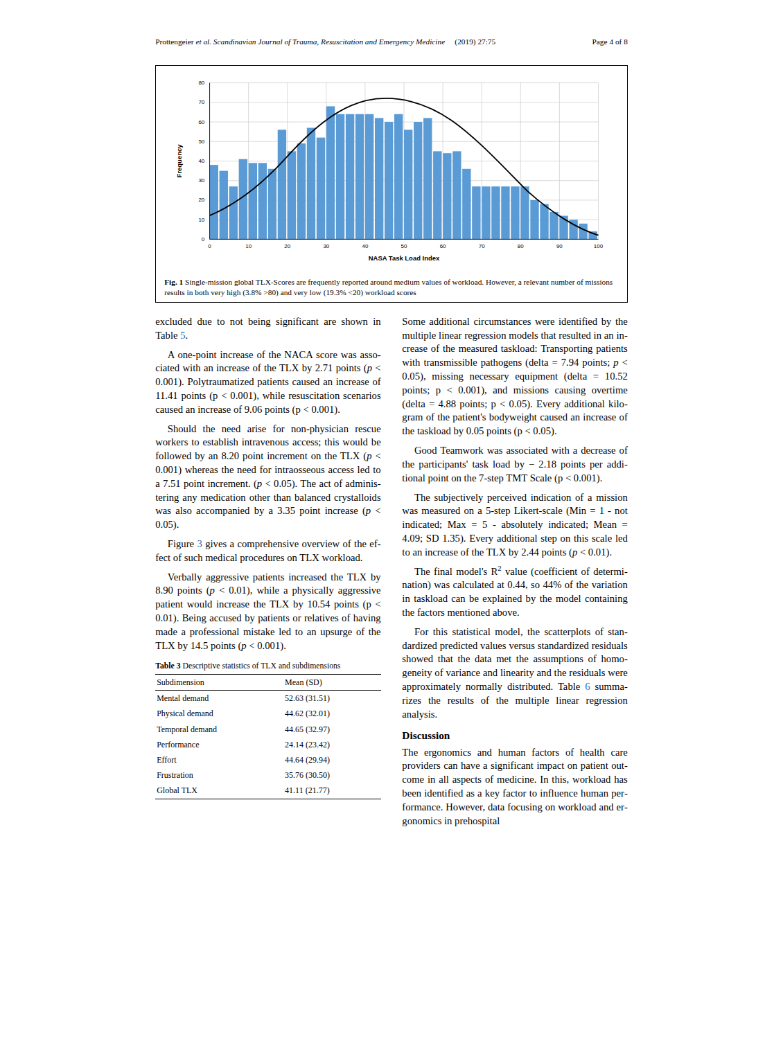Prottengeier et al. Scandinavian Journal of Trauma, Resuscitation and Emergency Medicine (2019) 27:75
Page 4 of 8
0 10 20 30 40 50 60 70 80 0 10 20 30 40 50 60 70 80 90 100 NASA Task Load Index Frequency
Fig. 1 Single-mission global TLX-Scores are frequently reported around medium values of workload. However, a relevant number of missions results in both very high (3.8% >80) and very low (19.3% <20) workload scores
excluded due to not being significant are shown in Table 5.
A one-point increase of the NACA score was associated with an increase of the TLX by 2.71 points (p < 0.001). Polytraumatized patients caused an increase of 11.41 points (p < 0.001), while resuscitation scenarios caused an increase of 9.06 points (p < 0.001).
Should the need arise for non-physician rescue workers to establish intravenous access; this would be followed by an 8.20 point increment on the TLX (p < 0.001) whereas the need for intraosseous access led to a 7.51 point increment. (p < 0.05). The act of administering any medication other than balanced crystalloids was also accompanied by a 3.35 point increase (p < 0.05).
Figure 3 gives a comprehensive overview of the effect of such medical procedures on TLX workload.
Verbally aggressive patients increased the TLX by 8.90 points (p < 0.01), while a physically aggressive patient would increase the TLX by 10.54 points (p < 0.01). Being accused by patients or relatives of having made a professional mistake led to an upsurge of the TLX by 14.5 points (p < 0.001).
Table 3 Descriptive statistics of TLX and subdimensions
| Subdimension | Mean (SD) |
| --- | --- |
| Mental demand | 52.63 (31.51) |
| Physical demand | 44.62 (32.01) |
| Temporal demand | 44.65 (32.97) |
| Performance | 24.14 (23.42) |
| Effort | 44.64 (29.94) |
| Frustration | 35.76 (30.50) |
| Global TLX | 41.11 (21.77) |
Some additional circumstances were identified by the multiple linear regression models that resulted in an increase of the measured taskload: Transporting patients with transmissible pathogens (delta = 7.94 points; p < 0.05), missing necessary equipment (delta = 10.52 points; p < 0.001), and missions causing overtime (delta = 4.88 points; p < 0.05). Every additional kilogram of the patient's bodyweight caused an increase of the taskload by 0.05 points (p < 0.05).
Good Teamwork was associated with a decrease of the participants' task load by − 2.18 points per additional point on the 7-step TMT Scale (p < 0.001).
The subjectively perceived indication of a mission was measured on a 5-step Likert-scale (Min = 1 - not indicated; Max = 5 - absolutely indicated; Mean = 4.09; SD 1.35). Every additional step on this scale led to an increase of the TLX by 2.44 points (p < 0.01).
The final model's R2 value (coefficient of determination) was calculated at 0.44, so 44% of the variation in taskload can be explained by the model containing the factors mentioned above.
For this statistical model, the scatterplots of standardized predicted values versus standardized residuals showed that the data met the assumptions of homogeneity of variance and linearity and the residuals were approximately normally distributed. Table 6 summarizes the results of the multiple linear regression analysis.
Discussion
The ergonomics and human factors of health care providers can have a significant impact on patient outcome in all aspects of medicine. In this, workload has been identified as a key factor to influence human performance. However, data focusing on workload and ergonomics in prehospital